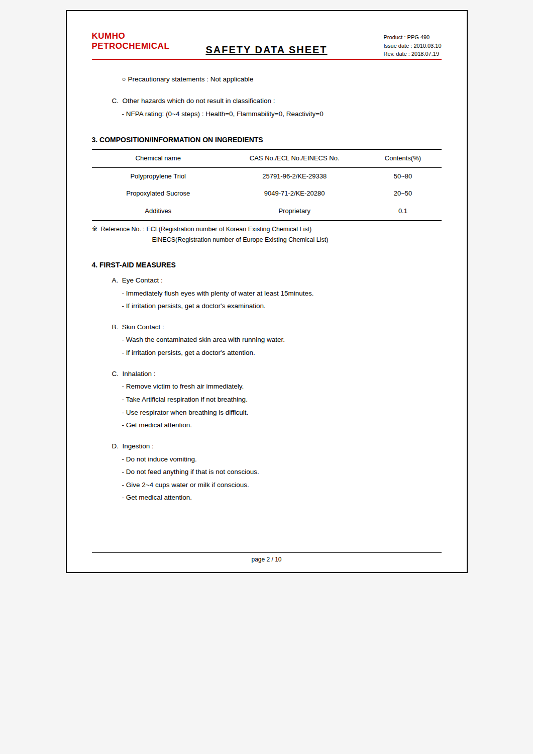KUMHO
PETROCHEMICAL
Product : PPG 490
Issue date : 2010.03.10
Rev. date : 2018.07.19
SAFETY DATA SHEET
○ Precautionary statements : Not applicable
C. Other hazards which do not result in classification :
- NFPA rating: (0~4 steps) : Health=0, Flammability=0, Reactivity=0
3. COMPOSITION/INFORMATION ON INGREDIENTS
| Chemical name | CAS No./ECL No./EINECS No. | Contents(%) |
| --- | --- | --- |
| Polypropylene Triol | 25791-96-2/KE-29338 | 50~80 |
| Propoxylated Sucrose | 9049-71-2/KE-20280 | 20~50 |
| Additives | Proprietary | 0.1 |
※ Reference No. : ECL(Registration number of Korean Existing Chemical List)
EINECS(Registration number of Europe Existing Chemical List)
4. FIRST-AID MEASURES
A. Eye Contact :
- Immediately flush eyes with plenty of water at least 15minutes.
- If irritation persists, get a doctor's examination.
B. Skin Contact :
- Wash the contaminated skin area with running water.
- If irritation persists, get a doctor's attention.
C. Inhalation :
- Remove victim to fresh air immediately.
- Take Artificial respiration if not breathing.
- Use respirator when breathing is difficult.
- Get medical attention.
D. Ingestion :
- Do not induce vomiting.
- Do not feed anything if that is not conscious.
- Give 2~4 cups water or milk if conscious.
- Get medical attention.
page 2 / 10